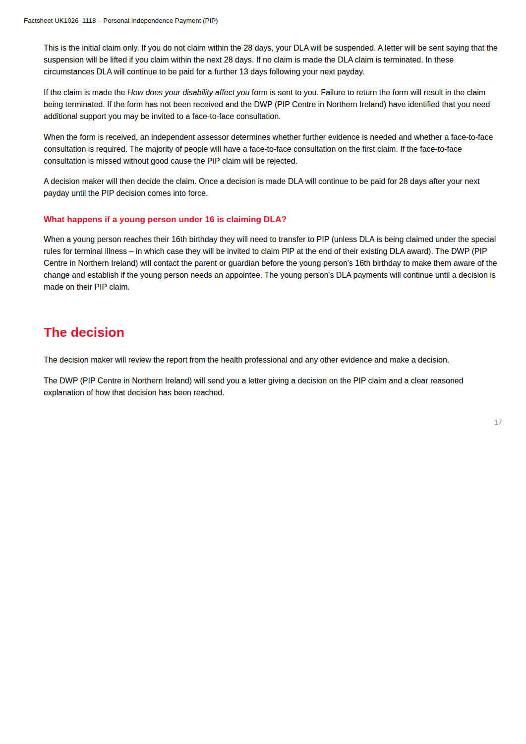Factsheet UK1026_1118 – Personal Independence Payment (PIP)
This is the initial claim only. If you do not claim within the 28 days, your DLA will be suspended. A letter will be sent saying that the suspension will be lifted if you claim within the next 28 days. If no claim is made the DLA claim is terminated. In these circumstances DLA will continue to be paid for a further 13 days following your next payday.
If the claim is made the How does your disability affect you form is sent to you. Failure to return the form will result in the claim being terminated. If the form has not been received and the DWP (PIP Centre in Northern Ireland) have identified that you need additional support you may be invited to a face-to-face consultation.
When the form is received, an independent assessor determines whether further evidence is needed and whether a face-to-face consultation is required. The majority of people will have a face-to-face consultation on the first claim. If the face-to-face consultation is missed without good cause the PIP claim will be rejected.
A decision maker will then decide the claim. Once a decision is made DLA will continue to be paid for 28 days after your next payday until the PIP decision comes into force.
What happens if a young person under 16 is claiming DLA?
When a young person reaches their 16th birthday they will need to transfer to PIP (unless DLA is being claimed under the special rules for terminal illness – in which case they will be invited to claim PIP at the end of their existing DLA award). The DWP (PIP Centre in Northern Ireland) will contact the parent or guardian before the young person's 16th birthday to make them aware of the change and establish if the young person needs an appointee. The young person's DLA payments will continue until a decision is made on their PIP claim.
The decision
The decision maker will review the report from the health professional and any other evidence and make a decision.
The DWP (PIP Centre in Northern Ireland) will send you a letter giving a decision on the PIP claim and a clear reasoned explanation of how that decision has been reached.
17